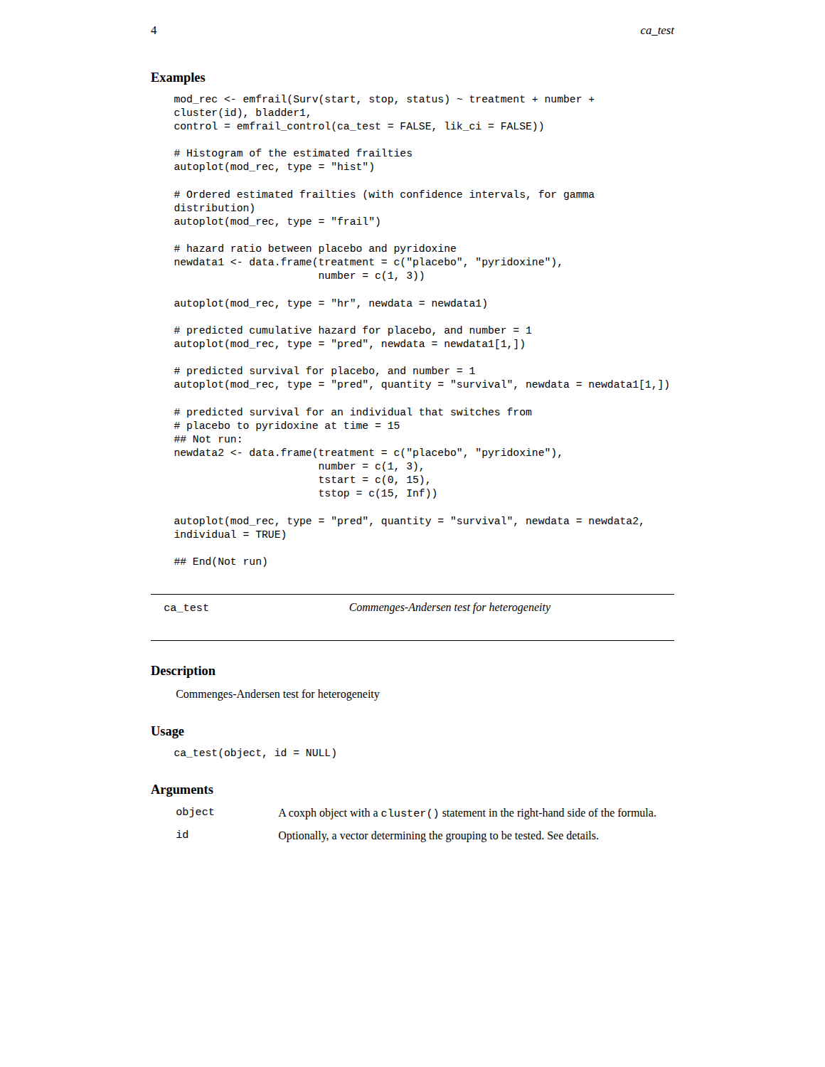4 ca_test
Examples
mod_rec <- emfrail(Surv(start, stop, status) ~ treatment + number + cluster(id), bladder1,
control = emfrail_control(ca_test = FALSE, lik_ci = FALSE))

# Histogram of the estimated frailties
autoplot(mod_rec, type = "hist")

# Ordered estimated frailties (with confidence intervals, for gamma distribution)
autoplot(mod_rec, type = "frail")

# hazard ratio between placebo and pyridoxine
newdata1 <- data.frame(treatment = c("placebo", "pyridoxine"),
                       number = c(1, 3))

autoplot(mod_rec, type = "hr", newdata = newdata1)

# predicted cumulative hazard for placebo, and number = 1
autoplot(mod_rec, type = "pred", newdata = newdata1[1,])

# predicted survival for placebo, and number = 1
autoplot(mod_rec, type = "pred", quantity = "survival", newdata = newdata1[1,])

# predicted survival for an individual that switches from
# placebo to pyridoxine at time = 15
## Not run:
newdata2 <- data.frame(treatment = c("placebo", "pyridoxine"),
                       number = c(1, 3),
                       tstart = c(0, 15),
                       tstop = c(15, Inf))

autoplot(mod_rec, type = "pred", quantity = "survival", newdata = newdata2, individual = TRUE)

## End(Not run)
ca_test Commenges-Andersen test for heterogeneity
Description
Commenges-Andersen test for heterogeneity
Usage
ca_test(object, id = NULL)
Arguments
object
A coxph object with a cluster() statement in the right-hand side of the formula.
id
Optionally, a vector determining the grouping to be tested. See details.